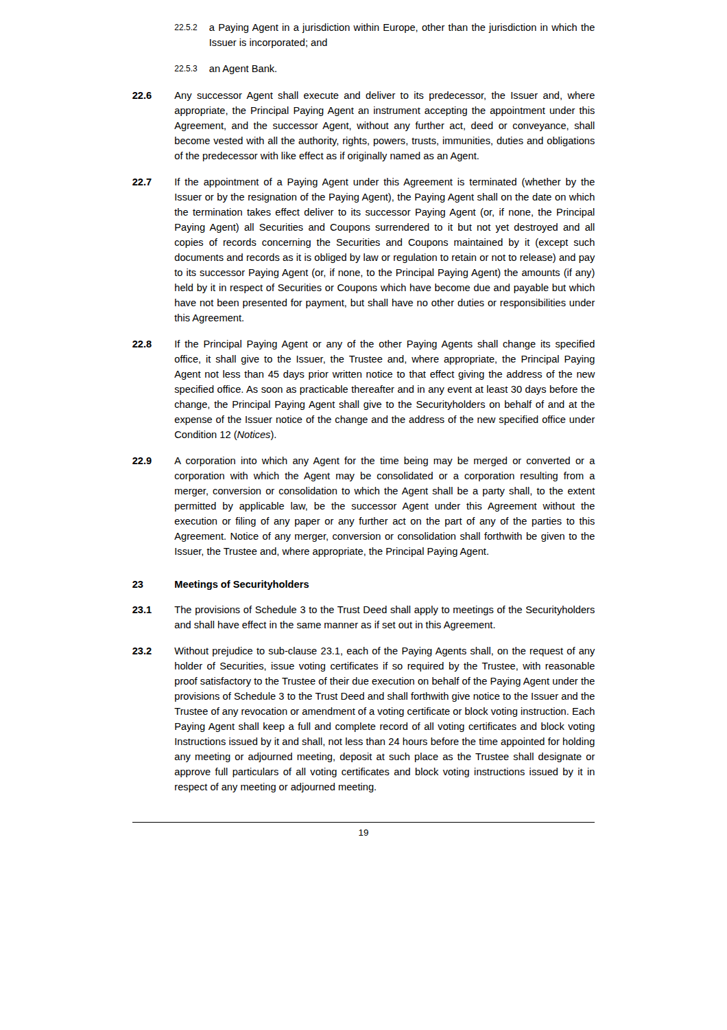22.5.2
a Paying Agent in a jurisdiction within Europe, other than the jurisdiction in which the Issuer is incorporated; and
22.5.3
an Agent Bank.
22.6
Any successor Agent shall execute and deliver to its predecessor, the Issuer and, where appropriate, the Principal Paying Agent an instrument accepting the appointment under this Agreement, and the successor Agent, without any further act, deed or conveyance, shall become vested with all the authority, rights, powers, trusts, immunities, duties and obligations of the predecessor with like effect as if originally named as an Agent.
22.7
If the appointment of a Paying Agent under this Agreement is terminated (whether by the Issuer or by the resignation of the Paying Agent), the Paying Agent shall on the date on which the termination takes effect deliver to its successor Paying Agent (or, if none, the Principal Paying Agent) all Securities and Coupons surrendered to it but not yet destroyed and all copies of records concerning the Securities and Coupons maintained by it (except such documents and records as it is obliged by law or regulation to retain or not to release) and pay to its successor Paying Agent (or, if none, to the Principal Paying Agent) the amounts (if any) held by it in respect of Securities or Coupons which have become due and payable but which have not been presented for payment, but shall have no other duties or responsibilities under this Agreement.
22.8
If the Principal Paying Agent or any of the other Paying Agents shall change its specified office, it shall give to the Issuer, the Trustee and, where appropriate, the Principal Paying Agent not less than 45 days prior written notice to that effect giving the address of the new specified office. As soon as practicable thereafter and in any event at least 30 days before the change, the Principal Paying Agent shall give to the Securityholders on behalf of and at the expense of the Issuer notice of the change and the address of the new specified office under Condition 12 (Notices).
22.9
A corporation into which any Agent for the time being may be merged or converted or a corporation with which the Agent may be consolidated or a corporation resulting from a merger, conversion or consolidation to which the Agent shall be a party shall, to the extent permitted by applicable law, be the successor Agent under this Agreement without the execution or filing of any paper or any further act on the part of any of the parties to this Agreement. Notice of any merger, conversion or consolidation shall forthwith be given to the Issuer, the Trustee and, where appropriate, the Principal Paying Agent.
23 Meetings of Securityholders
23.1
The provisions of Schedule 3 to the Trust Deed shall apply to meetings of the Securityholders and shall have effect in the same manner as if set out in this Agreement.
23.2
Without prejudice to sub-clause 23.1, each of the Paying Agents shall, on the request of any holder of Securities, issue voting certificates if so required by the Trustee, with reasonable proof satisfactory to the Trustee of their due execution on behalf of the Paying Agent under the provisions of Schedule 3 to the Trust Deed and shall forthwith give notice to the Issuer and the Trustee of any revocation or amendment of a voting certificate or block voting instruction. Each Paying Agent shall keep a full and complete record of all voting certificates and block voting Instructions issued by it and shall, not less than 24 hours before the time appointed for holding any meeting or adjourned meeting, deposit at such place as the Trustee shall designate or approve full particulars of all voting certificates and block voting instructions issued by it in respect of any meeting or adjourned meeting.
19